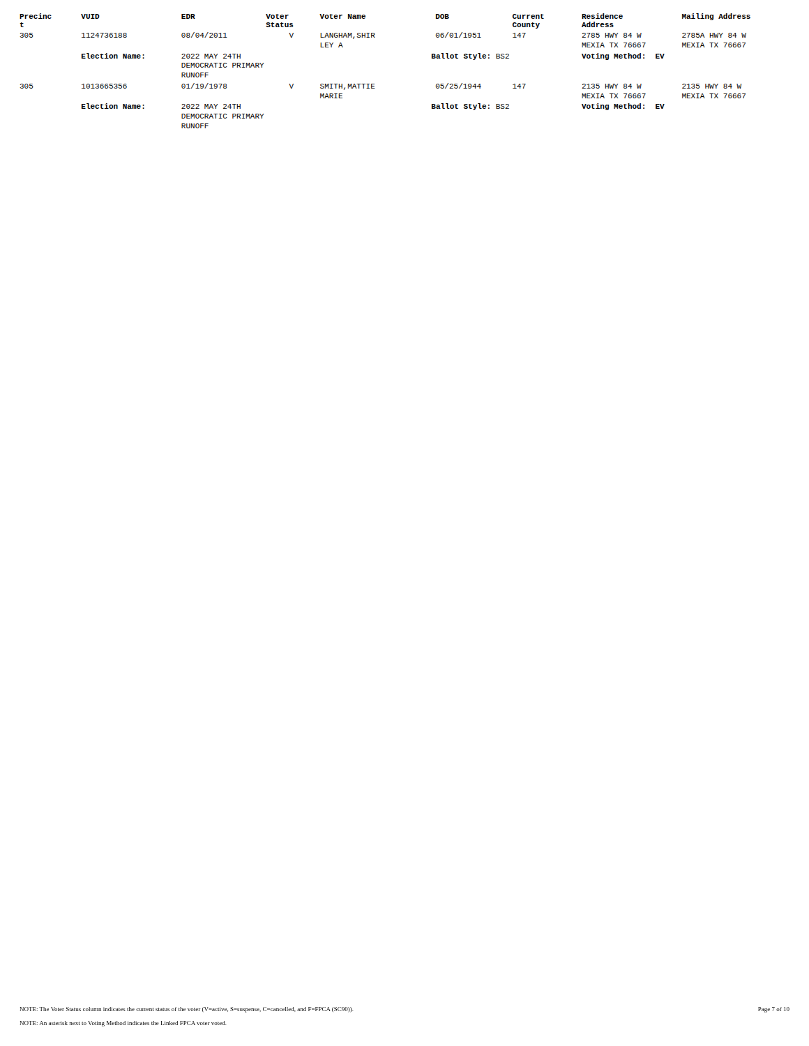| Precinc t | VUID | EDR | Voter Status | Voter Name | DOB | Current County | Residence Address | Mailing Address |
| --- | --- | --- | --- | --- | --- | --- | --- | --- |
| 305 | 1124736188 | 08/04/2011 | V | LANGHAM,SHIR LEY A | 06/01/1951 | 147 | 2785 HWY 84 W MEXIA TX 76667 | 2785A HWY 84 W MEXIA TX 76667 |
| | Election Name: | 2022 MAY 24TH DEMOCRATIC PRIMARY RUNOFF | Ballot Style: BS2 | | Voting Method: EV |
| 305 | 1013665356 | 01/19/1978 | V | SMITH,MATTIE MARIE | 05/25/1944 | 147 | 2135 HWY 84 W MEXIA TX 76667 | 2135 HWY 84 W MEXIA TX 76667 |
| | Election Name: | 2022 MAY 24TH DEMOCRATIC PRIMARY RUNOFF | Ballot Style: BS2 | | Voting Method: EV |
Page 7 of 10 NOTE: The Voter Status column indicates the current status of the voter (V=active, S=suspense, C=cancelled, and F=FPCA (SC90)).
NOTE: An asterisk next to Voting Method indicates the Linked FPCA voter voted.